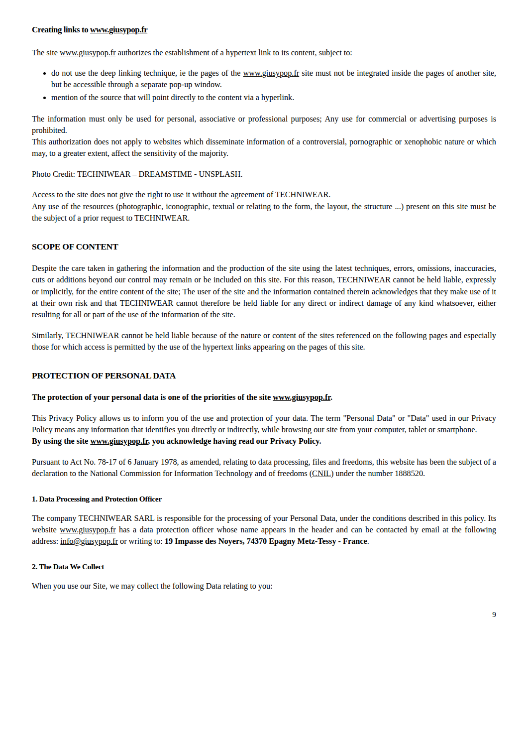Creating links to www.giusypop.fr
The site www.giusypop.fr authorizes the establishment of a hypertext link to its content, subject to:
do not use the deep linking technique, ie the pages of the www.giusypop.fr site must not be integrated inside the pages of another site, but be accessible through a separate pop-up window.
mention of the source that will point directly to the content via a hyperlink.
The information must only be used for personal, associative or professional purposes; Any use for commercial or advertising purposes is prohibited.
This authorization does not apply to websites which disseminate information of a controversial, pornographic or xenophobic nature or which may, to a greater extent, affect the sensitivity of the majority.
Photo Credit: TECHNIWEAR – DREAMSTIME - UNSPLASH.
Access to the site does not give the right to use it without the agreement of TECHNIWEAR.
Any use of the resources (photographic, iconographic, textual or relating to the form, the layout, the structure ...) present on this site must be the subject of a prior request to TECHNIWEAR.
SCOPE OF CONTENT
Despite the care taken in gathering the information and the production of the site using the latest techniques, errors, omissions, inaccuracies, cuts or additions beyond our control may remain or be included on this site. For this reason, TECHNIWEAR cannot be held liable, expressly or implicitly, for the entire content of the site; The user of the site and the information contained therein acknowledges that they make use of it at their own risk and that TECHNIWEAR cannot therefore be held liable for any direct or indirect damage of any kind whatsoever, either resulting for all or part of the use of the information of the site.
Similarly, TECHNIWEAR cannot be held liable because of the nature or content of the sites referenced on the following pages and especially those for which access is permitted by the use of the hypertext links appearing on the pages of this site.
PROTECTION OF PERSONAL DATA
The protection of your personal data is one of the priorities of the site www.giusypop.fr.
This Privacy Policy allows us to inform you of the use and protection of your data. The term "Personal Data" or "Data" used in our Privacy Policy means any information that identifies you directly or indirectly, while browsing our site from your computer, tablet or smartphone.
By using the site www.giusypop.fr, you acknowledge having read our Privacy Policy.
Pursuant to Act No. 78-17 of 6 January 1978, as amended, relating to data processing, files and freedoms, this website has been the subject of a declaration to the National Commission for Information Technology and of freedoms (CNIL) under the number 1888520.
1. Data Processing and Protection Officer
The company TECHNIWEAR SARL is responsible for the processing of your Personal Data, under the conditions described in this policy. Its website www.giusypop.fr has a data protection officer whose name appears in the header and can be contacted by email at the following address: info@giusypop.fr or writing to: 19 Impasse des Noyers, 74370 Epagny Metz-Tessy - France.
2. The Data We Collect
When you use our Site, we may collect the following Data relating to you:
9